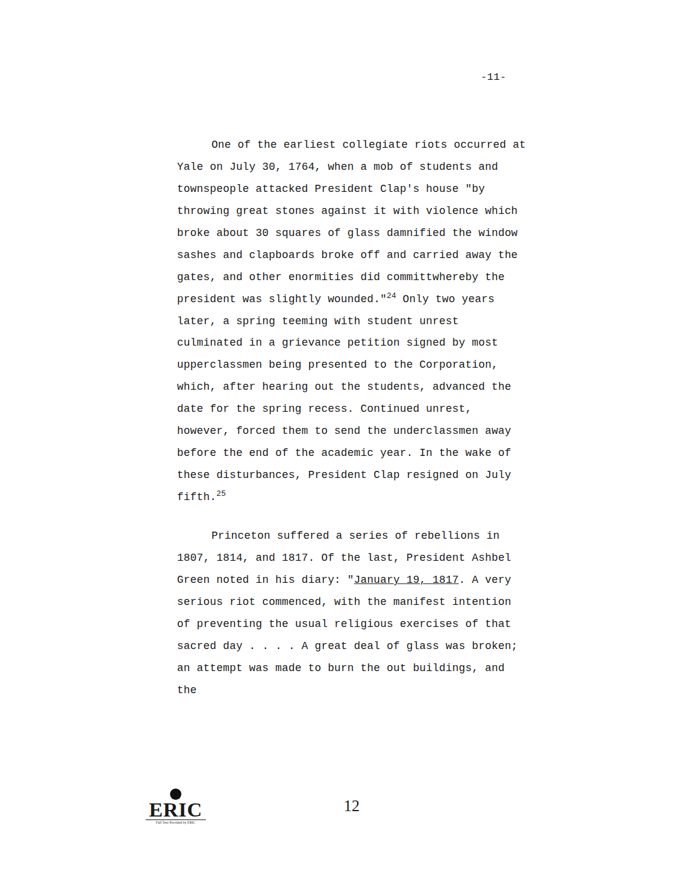-11-
One of the earliest collegiate riots occurred at Yale on July 30, 1764, when a mob of students and townspeople attacked President Clap's house "by throwing great stones against it with violence which broke about 30 squares of glass damnified the window sashes and clapboards broke off and carried away the gates, and other enormities did committwhereby the president was slightly wounded."24 Only two years later, a spring teeming with student unrest culminated in a grievance petition signed by most upperclassmen being presented to the Corporation, which, after hearing out the students, advanced the date for the spring recess. Continued unrest, however, forced them to send the underclassmen away before the end of the academic year. In the wake of these disturbances, President Clap resigned on July fifth.25
Princeton suffered a series of rebellions in 1807, 1814, and 1817. Of the last, President Ashbel Green noted in his diary: "January 19, 1817. A very serious riot commenced, with the manifest intention of preventing the usual religious exercises of that sacred day . . . . A great deal of glass was broken; an attempt was made to burn the out buildings, and the
ERIC Full Text Provided by ERIC
12